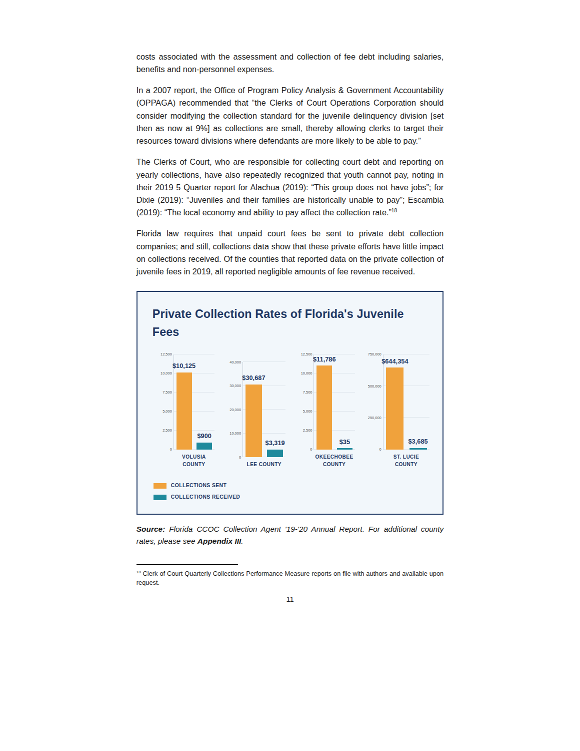costs associated with the assessment and collection of fee debt including salaries, benefits and non-personnel expenses.
In a 2007 report, the Office of Program Policy Analysis & Government Accountability (OPPAGA) recommended that “the Clerks of Court Operations Corporation should consider modifying the collection standard for the juvenile delinquency division [set then as now at 9%] as collections are small, thereby allowing clerks to target their resources toward divisions where defendants are more likely to be able to pay.”
The Clerks of Court, who are responsible for collecting court debt and reporting on yearly collections, have also repeatedly recognized that youth cannot pay, noting in their 2019 5 Quarter report for Alachua (2019): “This group does not have jobs”; for Dixie (2019): “Juveniles and their families are historically unable to pay”; Escambia (2019): “The local economy and ability to pay affect the collection rate.”18
Florida law requires that unpaid court fees be sent to private debt collection companies; and still, collections data show that these private efforts have little impact on collections received. Of the counties that reported data on the private collection of juvenile fees in 2019, all reported negligible amounts of fee revenue received.
Private Collection Rates of Florida's Juvenile Fees
12,500 10,000 7,500 5,000 2,500 0
$10,125
$900
VOLUSIA COUNTY
40,000 30,000 20,000 10,000 0
$30,687
$3,319
LEE COUNTY
12,500 10,000 7,500 5,000 2,500 0
$11,786
$35
OKEECHOBEE COUNTY
750,000 500,000 250,000 0
$644,354
$3,685
ST. LUCIE COUNTY
COLLECTIONS SENT
COLLECTIONS RECEIVED
Source: Florida CCOC Collection Agent '19-'20 Annual Report. For additional county rates, please see Appendix III.
18 Clerk of Court Quarterly Collections Performance Measure reports on file with authors and available upon request.
11